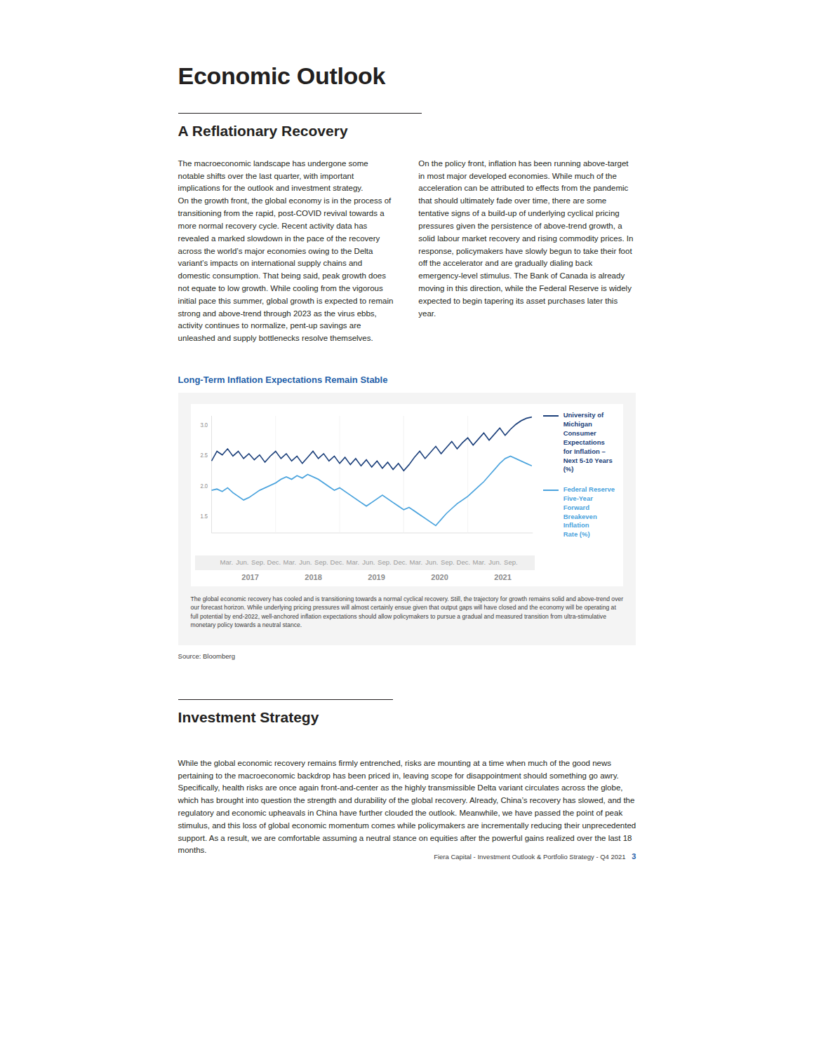Economic Outlook
A Reflationary Recovery
The macroeconomic landscape has undergone some notable shifts over the last quarter, with important implications for the outlook and investment strategy.
On the growth front, the global economy is in the process of transitioning from the rapid, post-COVID revival towards a more normal recovery cycle. Recent activity data has revealed a marked slowdown in the pace of the recovery across the world’s major economies owing to the Delta variant’s impacts on international supply chains and domestic consumption. That being said, peak growth does not equate to low growth. While cooling from the vigorous initial pace this summer, global growth is expected to remain strong and above-trend through 2023 as the virus ebbs, activity continues to normalize, pent-up savings are unleashed and supply bottlenecks resolve themselves.
On the policy front, inflation has been running above-target in most major developed economies. While much of the acceleration can be attributed to effects from the pandemic that should ultimately fade over time, there are some tentative signs of a build-up of underlying cyclical pricing pressures given the persistence of above-trend growth, a solid labour market recovery and rising commodity prices. In response, policymakers have slowly begun to take their foot off the accelerator and are gradually dialing back emergency-level stimulus. The Bank of Canada is already moving in this direction, while the Federal Reserve is widely expected to begin tapering its asset purchases later this year.
Long-Term Inflation Expectations Remain Stable
3.0 2.5 2.0 1.5
Mar. Jun. Sep. Dec.
Mar. Jun. Sep. Dec.
Mar. Jun. Sep. Dec.
Mar. Jun. Sep. Dec.
Mar. Jun. Sep.
2017
2018
2019
2020
2021
University of
Michigan Consumer
Expectations
for Inflation –
Next 5-10 Years (%)
Federal Reserve
Five-Year Forward
Breakeven Inflation
Rate (%)
The global economic recovery has cooled and is transitioning towards a normal cyclical recovery. Still, the trajectory for growth remains solid and above-trend over our forecast horizon. While underlying pricing pressures will almost certainly ensue given that output gaps will have closed and the economy will be operating at full potential by end-2022, well-anchored inflation expectations should allow policymakers to pursue a gradual and measured transition from ultra-stimulative monetary policy towards a neutral stance.
Source: Bloomberg
Investment Strategy
While the global economic recovery remains firmly entrenched, risks are mounting at a time when much of the good news pertaining to the macroeconomic backdrop has been priced in, leaving scope for disappointment should something go awry. Specifically, health risks are once again front-and-center as the highly transmissible Delta variant circulates across the globe, which has brought into question the strength and durability of the global recovery. Already, China’s recovery has slowed, and the regulatory and economic upheavals in China have further clouded the outlook. Meanwhile, we have passed the point of peak stimulus, and this loss of global economic momentum comes while policymakers are incrementally reducing their unprecedented support. As a result, we are comfortable assuming a neutral stance on equities after the powerful gains realized over the last 18 months.
Fiera Capital - Investment Outlook & Portfolio Strategy - Q4 2021 3